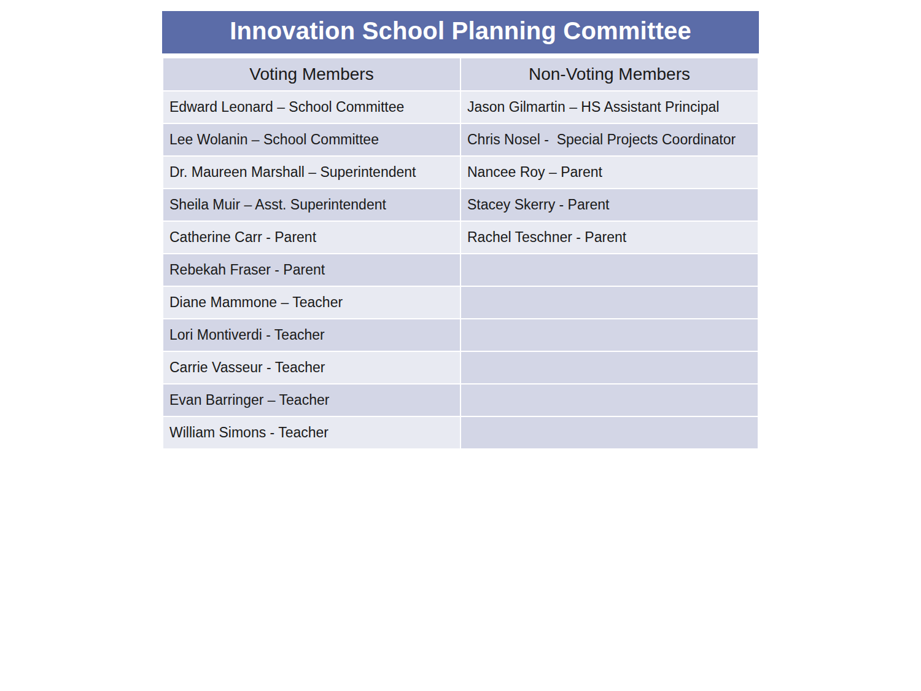Innovation School Planning Committee
| Voting Members | Non-Voting Members |
| --- | --- |
| Edward Leonard – School Committee | Jason Gilmartin – HS Assistant Principal |
| Lee Wolanin – School Committee | Chris Nosel - Special Projects Coordinator |
| Dr. Maureen Marshall – Superintendent | Nancee Roy – Parent |
| Sheila Muir – Asst. Superintendent | Stacey Skerry - Parent |
| Catherine Carr - Parent | Rachel Teschner - Parent |
| Rebekah Fraser - Parent | |
| Diane Mammone – Teacher | |
| Lori Montiverdi - Teacher | |
| Carrie Vasseur - Teacher | |
| Evan Barringer – Teacher | |
| William Simons - Teacher | |